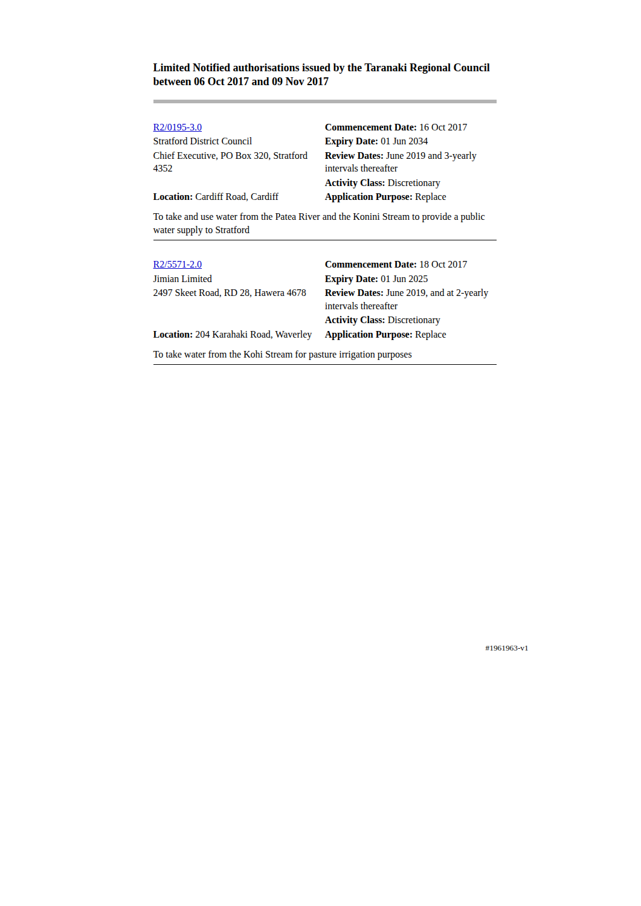Limited Notified authorisations issued by the Taranaki Regional Council
between 06 Oct 2017 and 09 Nov 2017
| R2/0195-3.0 | Commencement Date: 16 Oct 2017 |
| Stratford District Council | Expiry Date: 01 Jun 2034 |
| Chief Executive, PO Box 320, Stratford 4352 | Review Dates: June 2019 and 3-yearly intervals thereafter |
| | Activity Class: Discretionary |
| Location: Cardiff Road, Cardiff | Application Purpose: Replace |
To take and use water from the Patea River and the Konini Stream to provide a public water supply to Stratford
| R2/5571-2.0 | Commencement Date: 18 Oct 2017 |
| Jimian Limited | Expiry Date: 01 Jun 2025 |
| 2497 Skeet Road, RD 28, Hawera 4678 | Review Dates: June 2019, and at 2-yearly intervals thereafter |
| | Activity Class: Discretionary |
| Location: 204 Karahaki Road, Waverley | Application Purpose: Replace |
To take water from the Kohi Stream for pasture irrigation purposes
#1961963-v1